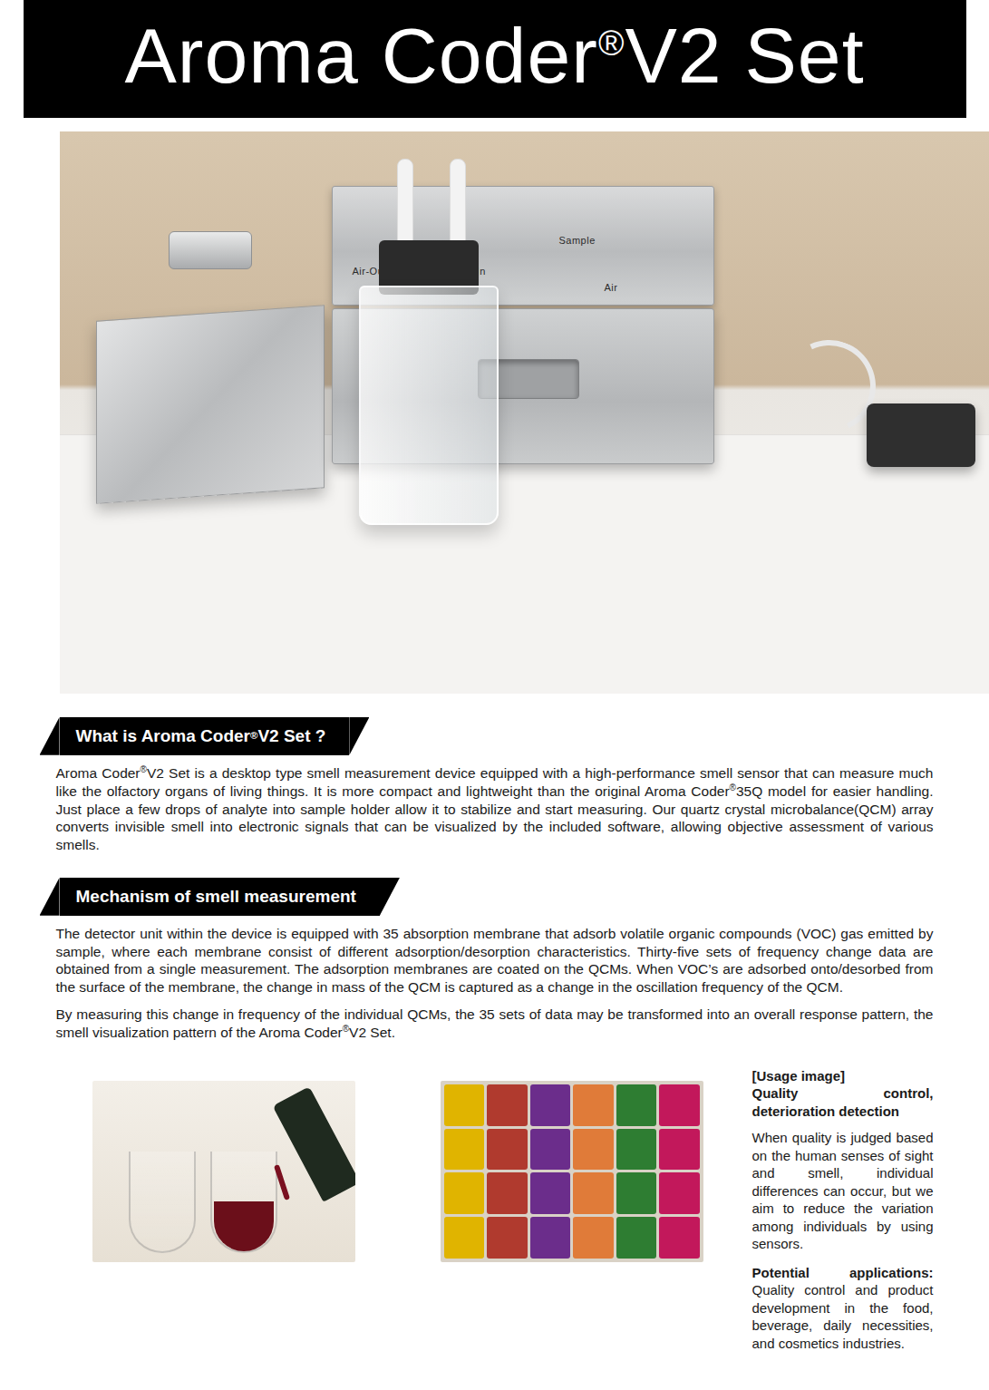Aroma Coder®V2 Set
Air-Out Air-In Sample Air
What is Aroma Coder®V2 Set ?
Aroma Coder®V2 Set is a desktop type smell measurement device equipped with a high-performance smell sensor that can measure much like the olfactory organs of living things. It is more compact and lightweight than the original Aroma Coder®35Q model for easier handling. Just place a few drops of analyte into sample holder allow it to stabilize and start measuring. Our quartz crystal microbalance(QCM) array converts invisible smell into electronic signals that can be visualized by the included software, allowing objective assessment of various smells.
Mechanism of smell measurement
The detector unit within the device is equipped with 35 absorption membrane that adsorb volatile organic compounds (VOC) gas emitted by sample, where each membrane consist of different adsorption/desorption characteristics. Thirty-five sets of frequency change data are obtained from a single measurement. The adsorption membranes are coated on the QCMs. When VOC’s are adsorbed onto/desorbed from the surface of the membrane, the change in mass of the QCM is captured as a change in the oscillation frequency of the QCM.
By measuring this change in frequency of the individual QCMs, the 35 sets of data may be transformed into an overall response pattern, the smell visualization pattern of the Aroma Coder®V2 Set.
[Usage image]
Quality control, deterioration detection
When quality is judged based on the human senses of sight and smell, individual differences can occur, but we aim to reduce the variation among individuals by using sensors.
Potential applications: Quality control and product development in the food, beverage, daily necessities, and cosmetics industries.